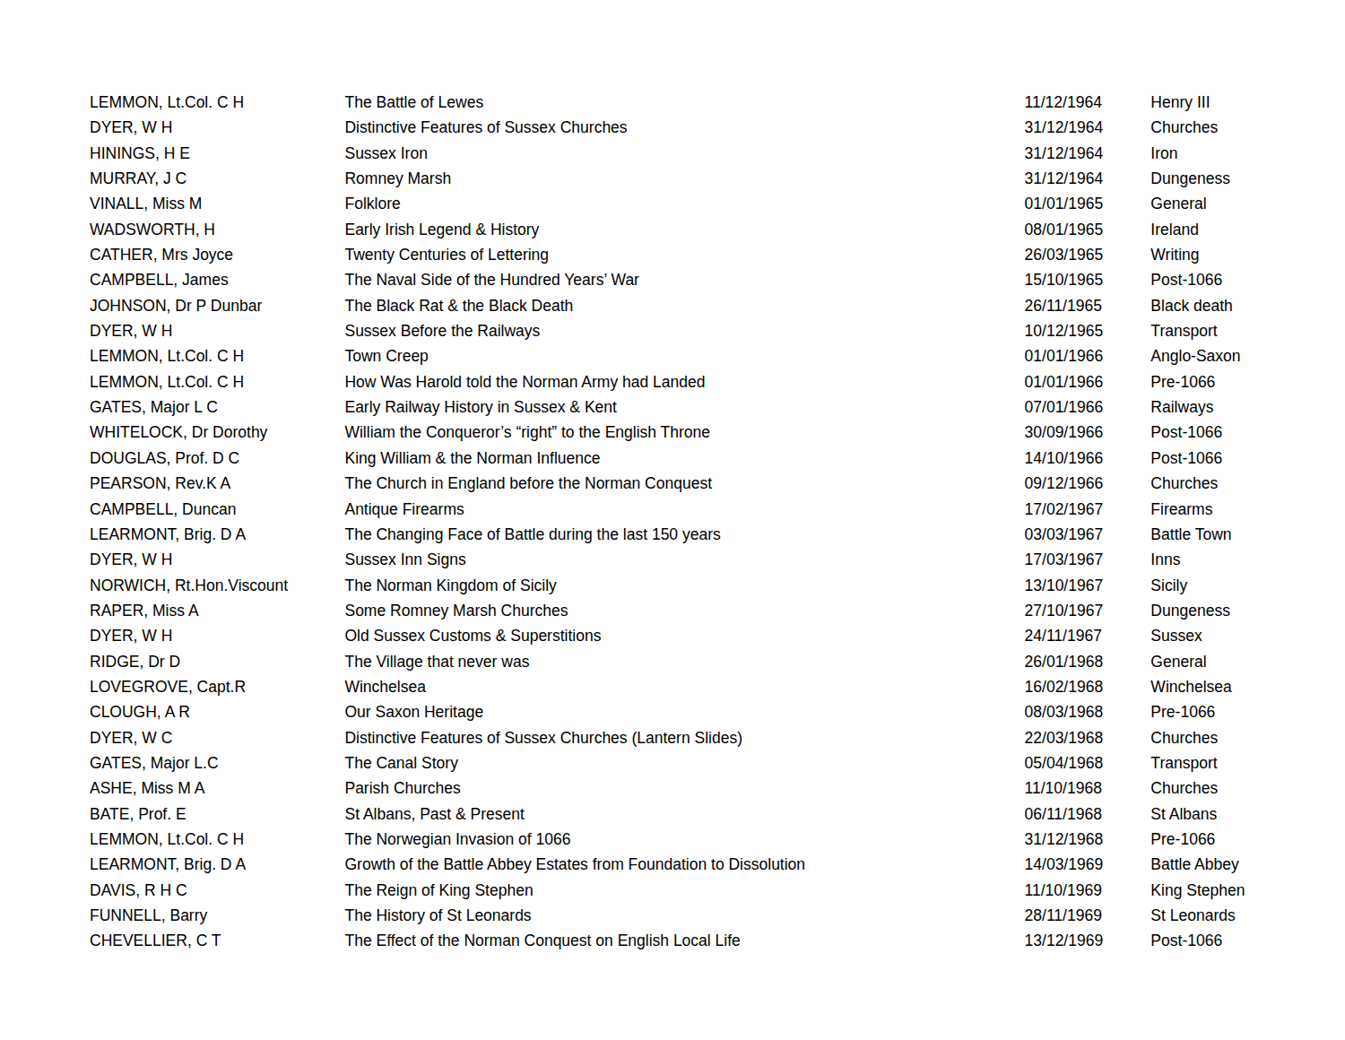| LEMMON, Lt.Col. C H | The Battle of Lewes | 11/12/1964 | Henry III |
| DYER, W H | Distinctive Features of Sussex Churches | 31/12/1964 | Churches |
| HININGS, H E | Sussex Iron | 31/12/1964 | Iron |
| MURRAY, J C | Romney Marsh | 31/12/1964 | Dungeness |
| VINALL, Miss M | Folklore | 01/01/1965 | General |
| WADSWORTH, H | Early Irish Legend & History | 08/01/1965 | Ireland |
| CATHER, Mrs Joyce | Twenty Centuries of Lettering | 26/03/1965 | Writing |
| CAMPBELL, James | The Naval Side of the Hundred Years’ War | 15/10/1965 | Post-1066 |
| JOHNSON, Dr P Dunbar | The Black Rat & the Black Death | 26/11/1965 | Black death |
| DYER, W H | Sussex Before the Railways | 10/12/1965 | Transport |
| LEMMON, Lt.Col. C H | Town Creep | 01/01/1966 | Anglo-Saxon |
| LEMMON, Lt.Col. C H | How Was Harold told the Norman Army had Landed | 01/01/1966 | Pre-1066 |
| GATES, Major L C | Early Railway History in Sussex & Kent | 07/01/1966 | Railways |
| WHITELOCK, Dr Dorothy | William the Conqueror’s “right” to the English Throne | 30/09/1966 | Post-1066 |
| DOUGLAS, Prof. D C | King William & the Norman Influence | 14/10/1966 | Post-1066 |
| PEARSON, Rev.K A | The Church in England before the Norman Conquest | 09/12/1966 | Churches |
| CAMPBELL, Duncan | Antique Firearms | 17/02/1967 | Firearms |
| LEARMONT, Brig. D A | The Changing Face of Battle during the last 150 years | 03/03/1967 | Battle Town |
| DYER, W H | Sussex Inn Signs | 17/03/1967 | Inns |
| NORWICH, Rt.Hon.Viscount | The Norman Kingdom of Sicily | 13/10/1967 | Sicily |
| RAPER, Miss A | Some Romney Marsh Churches | 27/10/1967 | Dungeness |
| DYER, W H | Old Sussex Customs & Superstitions | 24/11/1967 | Sussex |
| RIDGE, Dr D | The Village that never was | 26/01/1968 | General |
| LOVEGROVE, Capt.R | Winchelsea | 16/02/1968 | Winchelsea |
| CLOUGH, A R | Our Saxon Heritage | 08/03/1968 | Pre-1066 |
| DYER, W C | Distinctive Features of Sussex Churches (Lantern Slides) | 22/03/1968 | Churches |
| GATES, Major L.C | The Canal Story | 05/04/1968 | Transport |
| ASHE, Miss M A | Parish Churches | 11/10/1968 | Churches |
| BATE, Prof. E | St Albans, Past & Present | 06/11/1968 | St Albans |
| LEMMON, Lt.Col. C H | The Norwegian Invasion of 1066 | 31/12/1968 | Pre-1066 |
| LEARMONT, Brig. D A | Growth of the Battle Abbey Estates from Foundation to Dissolution | 14/03/1969 | Battle Abbey |
| DAVIS, R H C | The Reign of King Stephen | 11/10/1969 | King Stephen |
| FUNNELL, Barry | The History of St Leonards | 28/11/1969 | St Leonards |
| CHEVELLIER, C T | The Effect of the Norman Conquest on English Local Life | 13/12/1969 | Post-1066 |